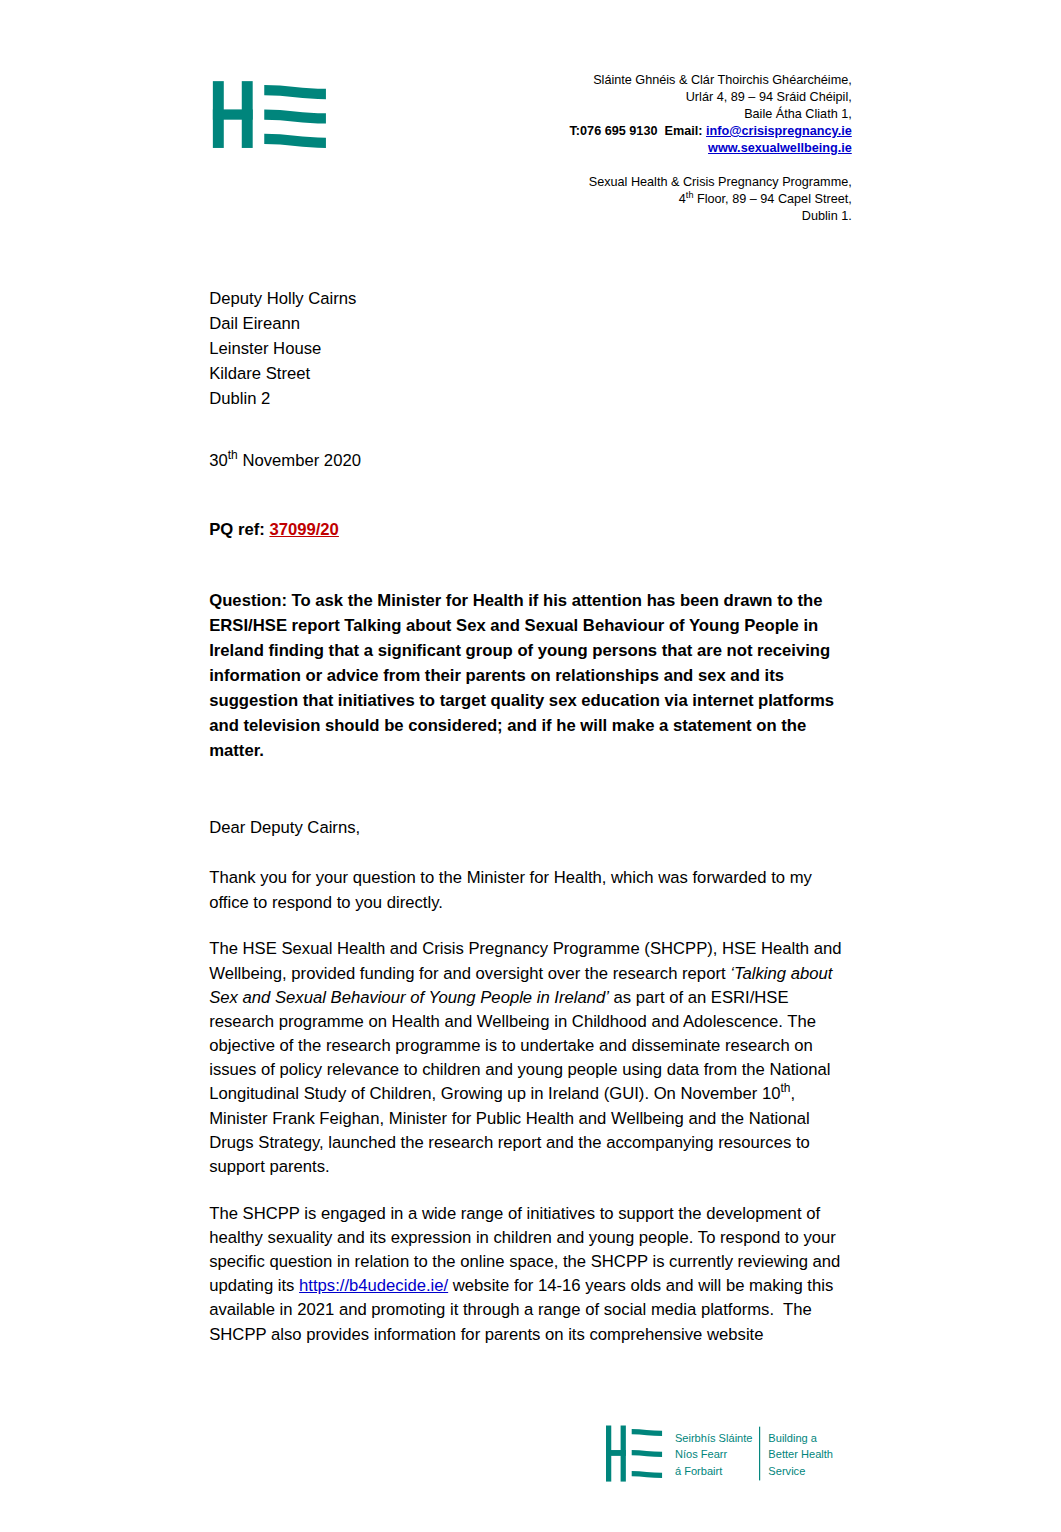Sláinte Ghnéis & Clár Thoirchis Ghéarchéime,
Urlár 4, 89 – 94 Sráid Chéipil,
Baile Átha Cliath 1,
T:076 695 9130 Email: info@crisispregnancy.ie
www.sexualwellbeing.ie
Sexual Health & Crisis Pregnancy Programme,
4th Floor, 89 – 94 Capel Street,
Dublin 1.
Deputy Holly Cairns
Dail Eireann
Leinster House
Kildare Street
Dublin 2
30th November 2020
PQ ref: 37099/20
Question: To ask the Minister for Health if his attention has been drawn to the ERSI/HSE report Talking about Sex and Sexual Behaviour of Young People in Ireland finding that a significant group of young persons that are not receiving information or advice from their parents on relationships and sex and its suggestion that initiatives to target quality sex education via internet platforms and television should be considered; and if he will make a statement on the matter.
Dear Deputy Cairns,
Thank you for your question to the Minister for Health, which was forwarded to my office to respond to you directly.
The HSE Sexual Health and Crisis Pregnancy Programme (SHCPP), HSE Health and Wellbeing, provided funding for and oversight over the research report ‘Talking about Sex and Sexual Behaviour of Young People in Ireland’ as part of an ESRI/HSE research programme on Health and Wellbeing in Childhood and Adolescence. The objective of the research programme is to undertake and disseminate research on issues of policy relevance to children and young people using data from the National Longitudinal Study of Children, Growing up in Ireland (GUI). On November 10th, Minister Frank Feighan, Minister for Public Health and Wellbeing and the National Drugs Strategy, launched the research report and the accompanying resources to support parents.
The SHCPP is engaged in a wide range of initiatives to support the development of healthy sexuality and its expression in children and young people. To respond to your specific question in relation to the online space, the SHCPP is currently reviewing and updating its https://b4udecide.ie/ website for 14-16 years olds and will be making this available in 2021 and promoting it through a range of social media platforms. The SHCPP also provides information for parents on its comprehensive website
Seirbhís Sláinte Níos Fearr á Forbairt Building a Better Health Service